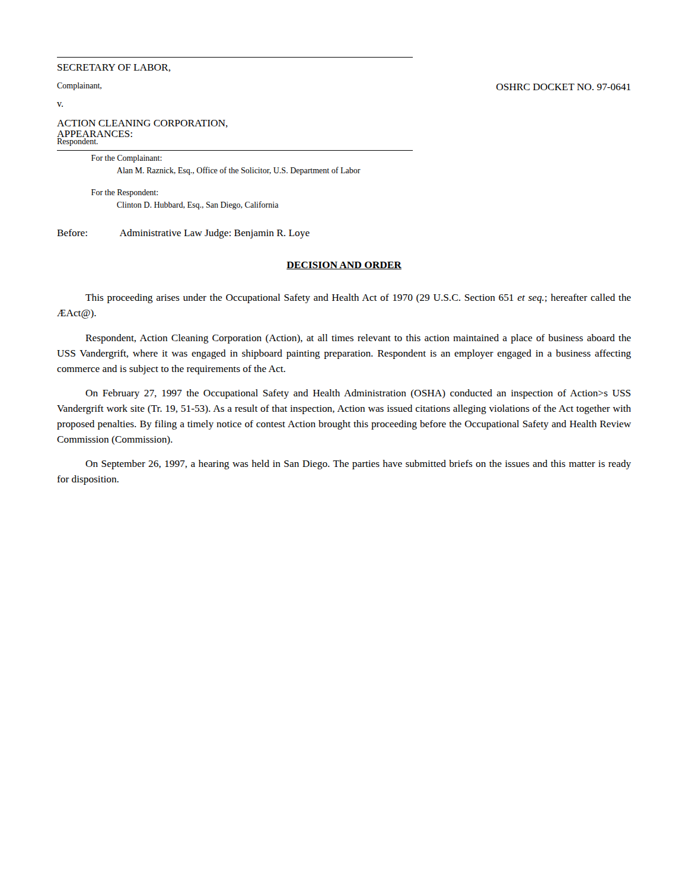| / SECRETARY OF LABOR, / / / Complainant, / / v. / / ACTION CLEANING CORPORATION, / / Respondent. / |
OSHRC DOCKET NO. 97-0641
APPEARANCES:
For the Complainant:
Alan M. Raznick, Esq., Office of the Solicitor, U.S. Department of Labor
For the Respondent:
Clinton D. Hubbard, Esq., San Diego, California
Before: Administrative Law Judge: Benjamin R. Loye
DECISION AND ORDER
This proceeding arises under the Occupational Safety and Health Act of 1970 (29 U.S.C. Section 651 et seq.; hereafter called the ÆAct@).
Respondent, Action Cleaning Corporation (Action), at all times relevant to this action maintained a place of business aboard the USS Vandergrift, where it was engaged in shipboard painting preparation. Respondent is an employer engaged in a business affecting commerce and is subject to the requirements of the Act.
On February 27, 1997 the Occupational Safety and Health Administration (OSHA) conducted an inspection of Action>s USS Vandergrift work site (Tr. 19, 51-53). As a result of that inspection, Action was issued citations alleging violations of the Act together with proposed penalties. By filing a timely notice of contest Action brought this proceeding before the Occupational Safety and Health Review Commission (Commission).
On September 26, 1997, a hearing was held in San Diego. The parties have submitted briefs on the issues and this matter is ready for disposition.